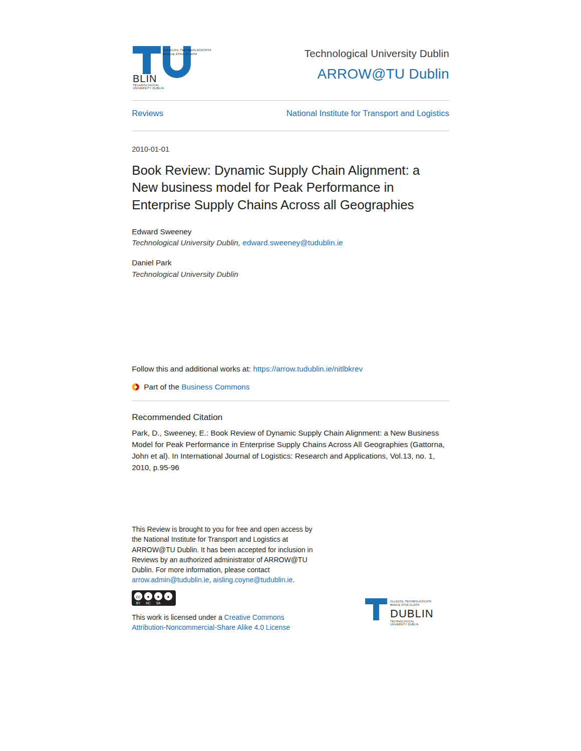OLLSCOIL TEICNEOLAÍOCHTA BHAILE ÁTHA CLIATH BLIN TECHNOLOGICAL UNIVERSITY DUBLIN
Technological University Dublin
ARROW@TU Dublin
Reviews
National Institute for Transport and Logistics
2010-01-01
Book Review: Dynamic Supply Chain Alignment: a New business model for Peak Performance in Enterprise Supply Chains Across all Geographies
Edward Sweeney
Technological University Dublin, edward.sweeney@tudublin.ie
Daniel Park
Technological University Dublin
Follow this and additional works at: https://arrow.tudublin.ie/nitlbkrev
Part of the Business Commons
Recommended Citation
Park, D., Sweeney, E.: Book Review of Dynamic Supply Chain Alignment: a New Business Model for Peak Performance in Enterprise Supply Chains Across All Geographies (Gattorna, John et al). In International Journal of Logistics: Research and Applications, Vol.13, no. 1, 2010, p.95-96
This Review is brought to you for free and open access by the National Institute for Transport and Logistics at ARROW@TU Dublin. It has been accepted for inclusion in Reviews by an authorized administrator of ARROW@TU Dublin. For more information, please contact arrow.admin@tudublin.ie, aisling.coyne@tudublin.ie.
cc ● ● ● BY NC SA
This work is licensed under a Creative Commons Attribution-Noncommercial-Share Alike 4.0 License
OLLSCOIL TEICNEOLAÍOCHTA BHAILE ÁTHA CLIATH DUBLIN TECHNOLOGICAL UNIVERSITY DUBLIN